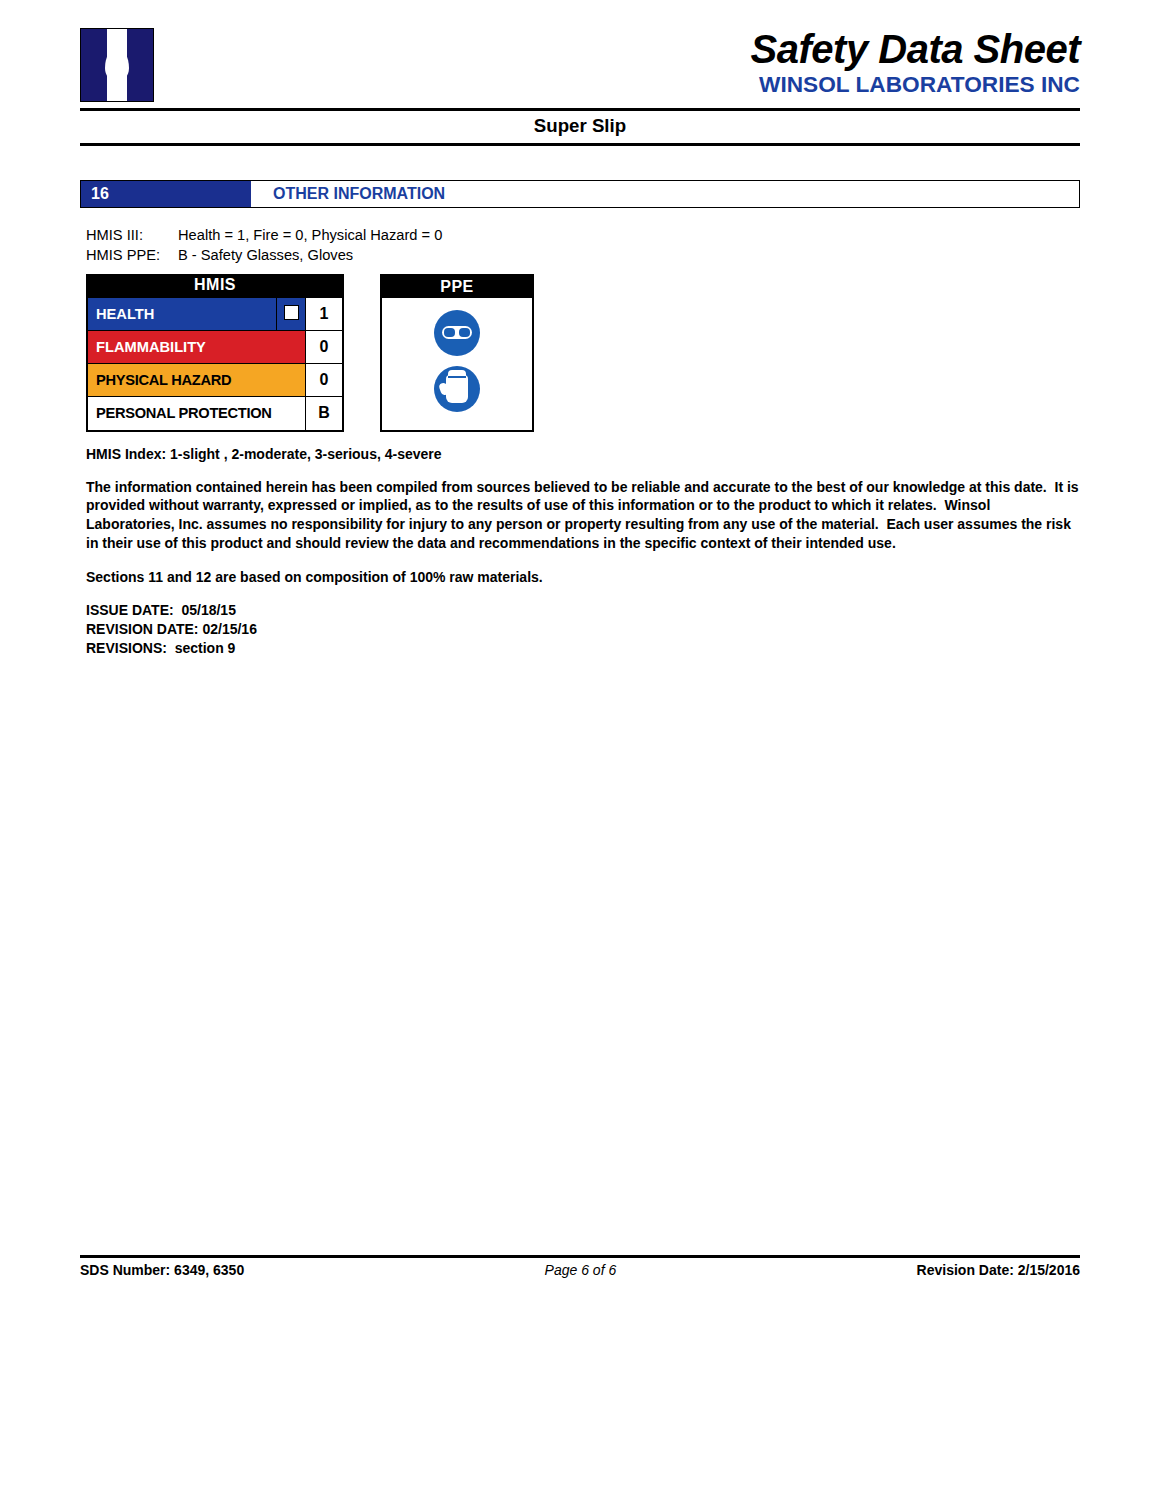Safety Data Sheet
WINSOL LABORATORIES INC
Super Slip
16
OTHER INFORMATION
HMIS III: Health = 1, Fire = 0, Physical Hazard = 0
HMIS PPE: B - Safety Glasses, Gloves
HMIS
| HEALTH | | 1 |
| FLAMMABILITY | 0 |
| PHYSICAL HAZARD | 0 |
| PERSONAL PROTECTION | B |
PPE
HMIS Index: 1-slight , 2-moderate, 3-serious, 4-severe
The information contained herein has been compiled from sources believed to be reliable and accurate to the best of our knowledge at this date. It is provided without warranty, expressed or implied, as to the results of use of this information or to the product to which it relates. Winsol Laboratories, Inc. assumes no responsibility for injury to any person or property resulting from any use of the material. Each user assumes the risk in their use of this product and should review the data and recommendations in the specific context of their intended use.
Sections 11 and 12 are based on composition of 100% raw materials.
ISSUE DATE: 05/18/15
REVISION DATE: 02/15/16
REVISIONS: section 9
SDS Number: 6349, 6350
Page 6 of 6
Revision Date: 2/15/2016